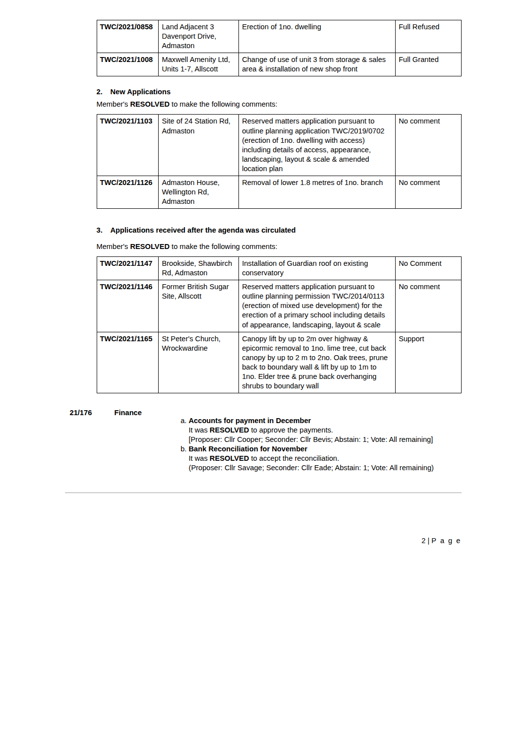| TWC/2021/0858 | Land Adjacent 3 Davenport Drive, Admaston | Erection of 1no. dwelling | Full Refused |
| TWC/2021/1008 | Maxwell Amenity Ltd, Units 1-7, Allscott | Change of use of unit 3 from storage & sales area & installation of new shop front | Full Granted |
2. New Applications
Member's RESOLVED to make the following comments:
| TWC/2021/1103 | Site of 24 Station Rd, Admaston | Reserved matters application pursuant to outline planning application TWC/2019/0702 (erection of 1no. dwelling with access) including details of access, appearance, landscaping, layout & scale & amended location plan | No comment |
| TWC/2021/1126 | Admaston House, Wellington Rd, Admaston | Removal of lower 1.8 metres of 1no. branch | No comment |
3. Applications received after the agenda was circulated
Member's RESOLVED to make the following comments:
| TWC/2021/1147 | Brookside, Shawbirch Rd, Admaston | Installation of Guardian roof on existing conservatory | No Comment |
| TWC/2021/1146 | Former British Sugar Site, Allscott | Reserved matters application pursuant to outline planning permission TWC/2014/0113 (erection of mixed use development) for the erection of a primary school including details of appearance, landscaping, layout & scale | No comment |
| TWC/2021/1165 | St Peter's Church, Wrockwardine | Canopy lift by up to 2m over highway & epicormic removal to 1no. lime tree, cut back canopy by up to 2 m to 2no. Oak trees, prune back to boundary wall & lift by up to 1m to 1no. Elder tree & prune back overhanging shrubs to boundary wall | Support |
21/176
Finance
Accounts for payment in December
It was RESOLVED to approve the payments.
[Proposer: Cllr Cooper; Seconder: Cllr Bevis; Abstain: 1; Vote: All remaining]
Bank Reconciliation for November
It was RESOLVED to accept the reconciliation.
(Proposer: Cllr Savage; Seconder: Cllr Eade; Abstain: 1; Vote: All remaining)
2 | P a g e